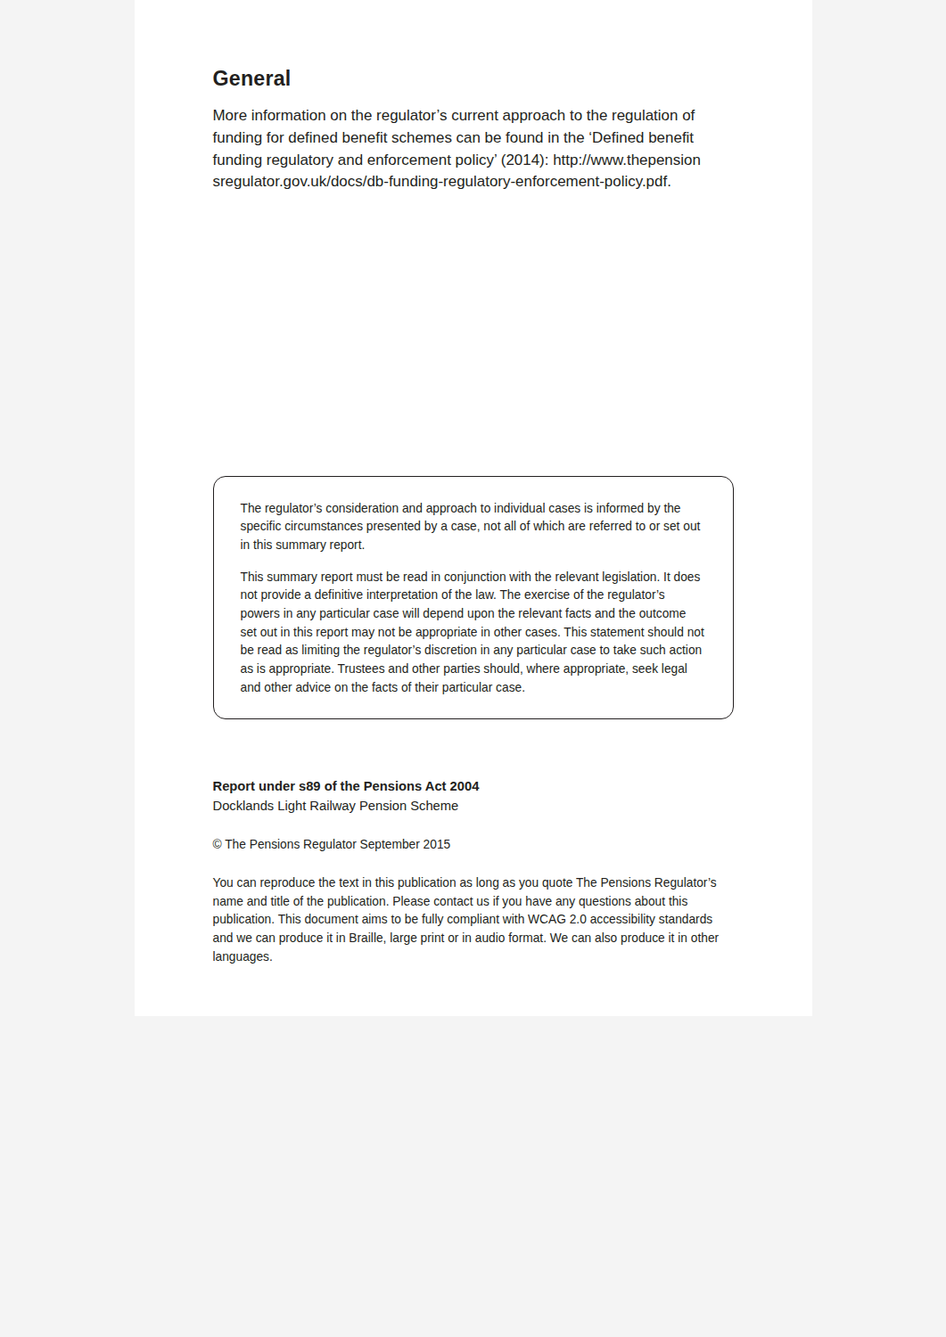General
More information on the regulator’s current approach to the regulation of funding for defined benefit schemes can be found in the ‘Defined benefit funding regulatory and enforcement policy’ (2014): http://www.thepensionsregulator.gov.uk/docs/db-funding-regulatory-enforcement-policy.pdf.
The regulator’s consideration and approach to individual cases is informed by the specific circumstances presented by a case, not all of which are referred to or set out in this summary report.
This summary report must be read in conjunction with the relevant legislation. It does not provide a definitive interpretation of the law. The exercise of the regulator’s powers in any particular case will depend upon the relevant facts and the outcome set out in this report may not be appropriate in other cases. This statement should not be read as limiting the regulator’s discretion in any particular case to take such action as is appropriate. Trustees and other parties should, where appropriate, seek legal and other advice on the facts of their particular case.
Report under s89 of the Pensions Act 2004
Docklands Light Railway Pension Scheme
© The Pensions Regulator September 2015
You can reproduce the text in this publication as long as you quote The Pensions Regulator’s name and title of the publication. Please contact us if you have any questions about this publication. This document aims to be fully compliant with WCAG 2.0 accessibility standards and we can produce it in Braille, large print or in audio format. We can also produce it in other languages.